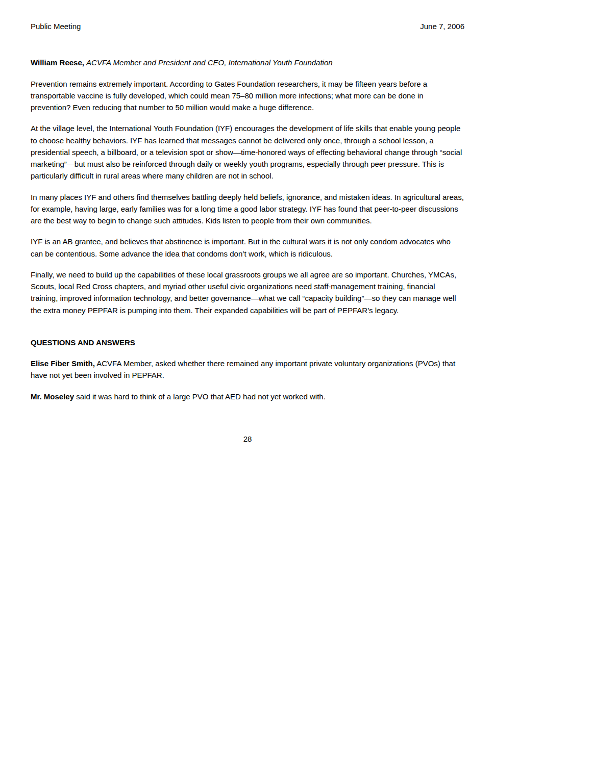Public Meeting June 7, 2006
William Reese, ACVFA Member and President and CEO, International Youth Foundation
Prevention remains extremely important. According to Gates Foundation researchers, it may be fifteen years before a transportable vaccine is fully developed, which could mean 75–80 million more infections; what more can be done in prevention? Even reducing that number to 50 million would make a huge difference.
At the village level, the International Youth Foundation (IYF) encourages the development of life skills that enable young people to choose healthy behaviors. IYF has learned that messages cannot be delivered only once, through a school lesson, a presidential speech, a billboard, or a television spot or show—time-honored ways of effecting behavioral change through “social marketing”—but must also be reinforced through daily or weekly youth programs, especially through peer pressure. This is particularly difficult in rural areas where many children are not in school.
In many places IYF and others find themselves battling deeply held beliefs, ignorance, and mistaken ideas. In agricultural areas, for example, having large, early families was for a long time a good labor strategy. IYF has found that peer-to-peer discussions are the best way to begin to change such attitudes. Kids listen to people from their own communities.
IYF is an AB grantee, and believes that abstinence is important. But in the cultural wars it is not only condom advocates who can be contentious. Some advance the idea that condoms don’t work, which is ridiculous.
Finally, we need to build up the capabilities of these local grassroots groups we all agree are so important. Churches, YMCAs, Scouts, local Red Cross chapters, and myriad other useful civic organizations need staff-management training, financial training, improved information technology, and better governance—what we call “capacity building”—so they can manage well the extra money PEPFAR is pumping into them. Their expanded capabilities will be part of PEPFAR’s legacy.
QUESTIONS AND ANSWERS
Elise Fiber Smith, ACVFA Member, asked whether there remained any important private voluntary organizations (PVOs) that have not yet been involved in PEPFAR.
Mr. Moseley said it was hard to think of a large PVO that AED had not yet worked with.
28